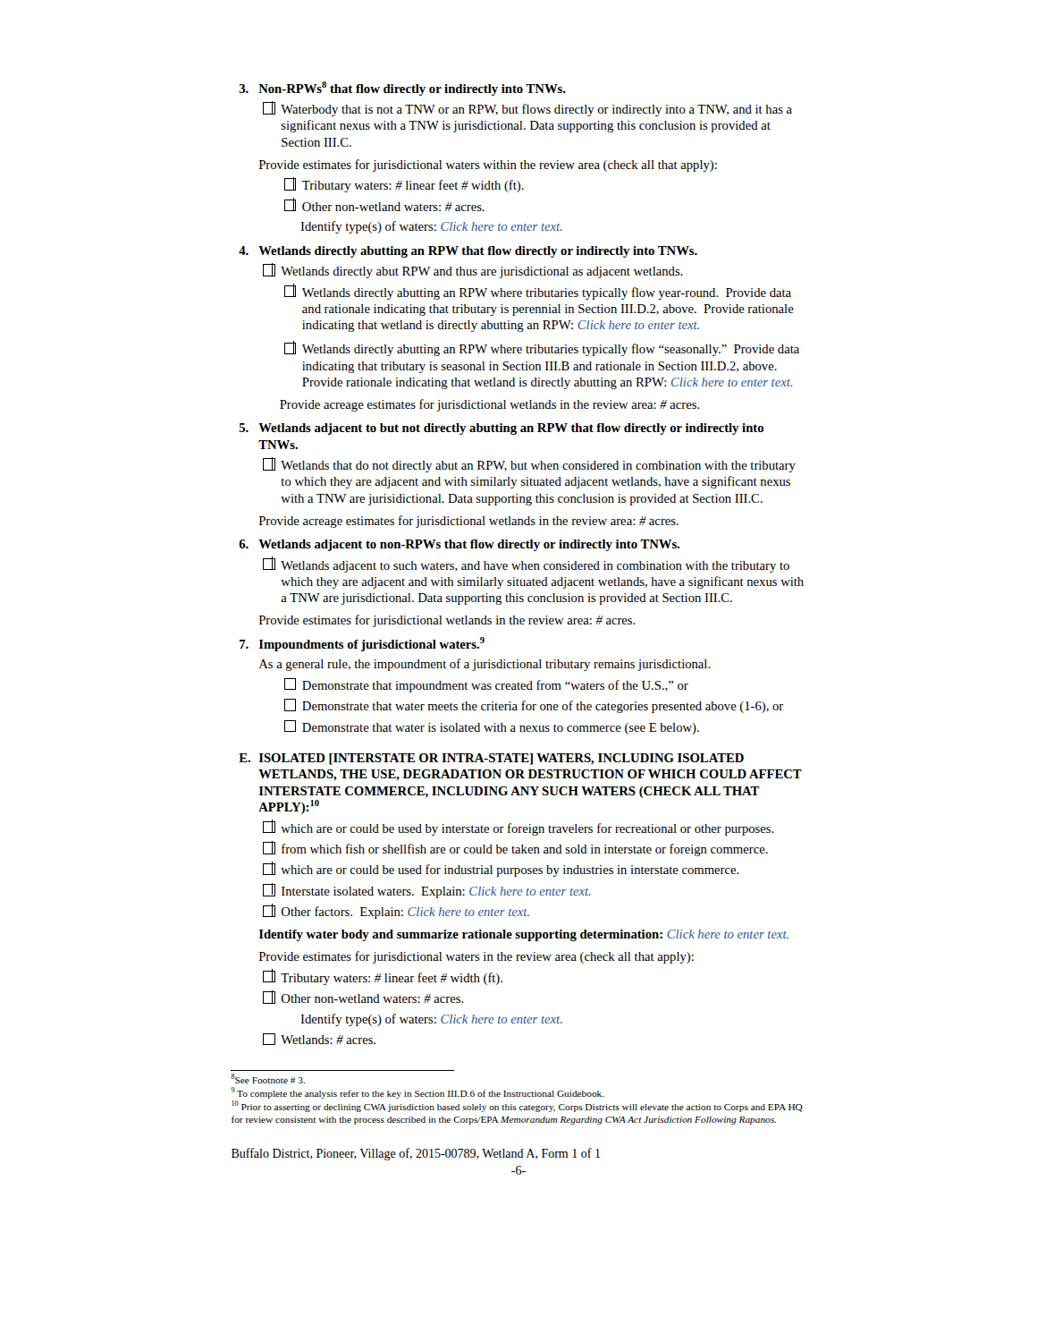3.
Non-RPWs8 that flow directly or indirectly into TNWs.
Waterbody that is not a TNW or an RPW, but flows directly or indirectly into a TNW, and it has a significant nexus with a TNW is jurisdictional. Data supporting this conclusion is provided at Section III.C.
Provide estimates for jurisdictional waters within the review area (check all that apply):
Tributary waters: # linear feet # width (ft).
Other non-wetland waters: # acres.
Identify type(s) of waters: Click here to enter text.
4.
Wetlands directly abutting an RPW that flow directly or indirectly into TNWs.
Wetlands directly abut RPW and thus are jurisdictional as adjacent wetlands.
Wetlands directly abutting an RPW where tributaries typically flow year-round. Provide data and rationale indicating that tributary is perennial in Section III.D.2, above. Provide rationale indicating that wetland is directly abutting an RPW: Click here to enter text.
Wetlands directly abutting an RPW where tributaries typically flow “seasonally.” Provide data indicating that tributary is seasonal in Section III.B and rationale in Section III.D.2, above. Provide rationale indicating that wetland is directly abutting an RPW: Click here to enter text.
Provide acreage estimates for jurisdictional wetlands in the review area: # acres.
5.
Wetlands adjacent to but not directly abutting an RPW that flow directly or indirectly into TNWs.
Wetlands that do not directly abut an RPW, but when considered in combination with the tributary to which they are adjacent and with similarly situated adjacent wetlands, have a significant nexus with a TNW are jurisidictional. Data supporting this conclusion is provided at Section III.C.
Provide acreage estimates for jurisdictional wetlands in the review area: # acres.
6.
Wetlands adjacent to non-RPWs that flow directly or indirectly into TNWs.
Wetlands adjacent to such waters, and have when considered in combination with the tributary to which they are adjacent and with similarly situated adjacent wetlands, have a significant nexus with a TNW are jurisdictional. Data supporting this conclusion is provided at Section III.C.
Provide estimates for jurisdictional wetlands in the review area: # acres.
7.
Impoundments of jurisdictional waters.9
As a general rule, the impoundment of a jurisdictional tributary remains jurisdictional.
Demonstrate that impoundment was created from “waters of the U.S.,” or
Demonstrate that water meets the criteria for one of the categories presented above (1-6), or
Demonstrate that water is isolated with a nexus to commerce (see E below).
E.
ISOLATED [INTERSTATE OR INTRA-STATE] WATERS, INCLUDING ISOLATED WETLANDS, THE USE, DEGRADATION OR DESTRUCTION OF WHICH COULD AFFECT INTERSTATE COMMERCE, INCLUDING ANY SUCH WATERS (CHECK ALL THAT APPLY):10
which are or could be used by interstate or foreign travelers for recreational or other purposes.
from which fish or shellfish are or could be taken and sold in interstate or foreign commerce.
which are or could be used for industrial purposes by industries in interstate commerce.
Interstate isolated waters. Explain: Click here to enter text.
Other factors. Explain: Click here to enter text.
Identify water body and summarize rationale supporting determination: Click here to enter text.
Provide estimates for jurisdictional waters in the review area (check all that apply):
Tributary waters: # linear feet # width (ft).
Other non-wetland waters: # acres.
Identify type(s) of waters: Click here to enter text.
Wetlands: # acres.
8 See Footnote # 3.
9 To complete the analysis refer to the key in Section III.D.6 of the Instructional Guidebook.
10 Prior to asserting or declining CWA jurisdiction based solely on this category, Corps Districts will elevate the action to Corps and EPA HQ for review consistent with the process described in the Corps/EPA Memorandum Regarding CWA Act Jurisdiction Following Rapanos.
Buffalo District, Pioneer, Village of, 2015-00789, Wetland A, Form 1 of 1
-6-